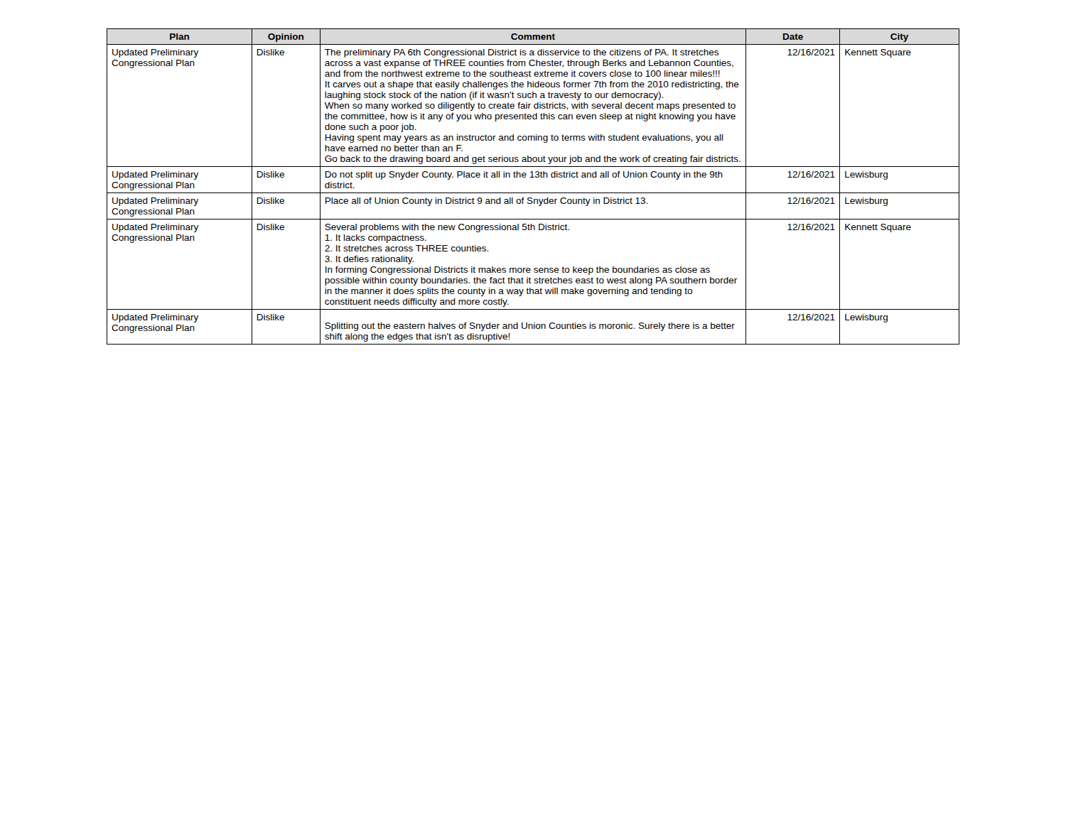| Plan | Opinion | Comment | Date | City |
| --- | --- | --- | --- | --- |
| Updated Preliminary Congressional Plan | Dislike | The preliminary PA 6th Congressional District is a disservice to the citizens of PA. It stretches across a vast expanse of THREE counties from Chester, through Berks and Lebannon Counties, and from the northwest extreme to the southeast extreme it covers close to 100 linear miles!!! It carves out a shape that easily challenges the hideous former 7th from the 2010 redistricting, the laughing stock stock of the nation (if it wasn't such a travesty to our democracy). When so many worked so diligently to create fair districts, with several decent maps presented to the committee, how is it any of you who presented this can even sleep at night knowing you have done such a poor job. Having spent may years as an instructor and coming to terms with student evaluations, you all have earned no better than an F. Go back to the drawing board and get serious about your job and the work of creating fair districts. | 12/16/2021 | Kennett Square |
| Updated Preliminary Congressional Plan | Dislike | Do not split up Snyder County. Place it all in the 13th district and all of Union County in the 9th district. | 12/16/2021 | Lewisburg |
| Updated Preliminary Congressional Plan | Dislike | Place all of Union County in District 9 and all of Snyder County in District 13. | 12/16/2021 | Lewisburg |
| Updated Preliminary Congressional Plan | Dislike | Several problems with the new Congressional 5th District. 1. It lacks compactness. 2. It stretches across THREE counties. 3. It defies rationality. In forming Congressional Districts it makes more sense to keep the boundaries as close as possible within county boundaries. the fact that it stretches east to west along PA southern border in the manner it does splits the county in a way that will make governing and tending to constituent needs difficulty and more costly. | 12/16/2021 | Kennett Square |
| Updated Preliminary Congressional Plan | Dislike | Splitting out the eastern halves of Snyder and Union Counties is moronic. Surely there is a better shift along the edges that isn't as disruptive! | 12/16/2021 | Lewisburg |